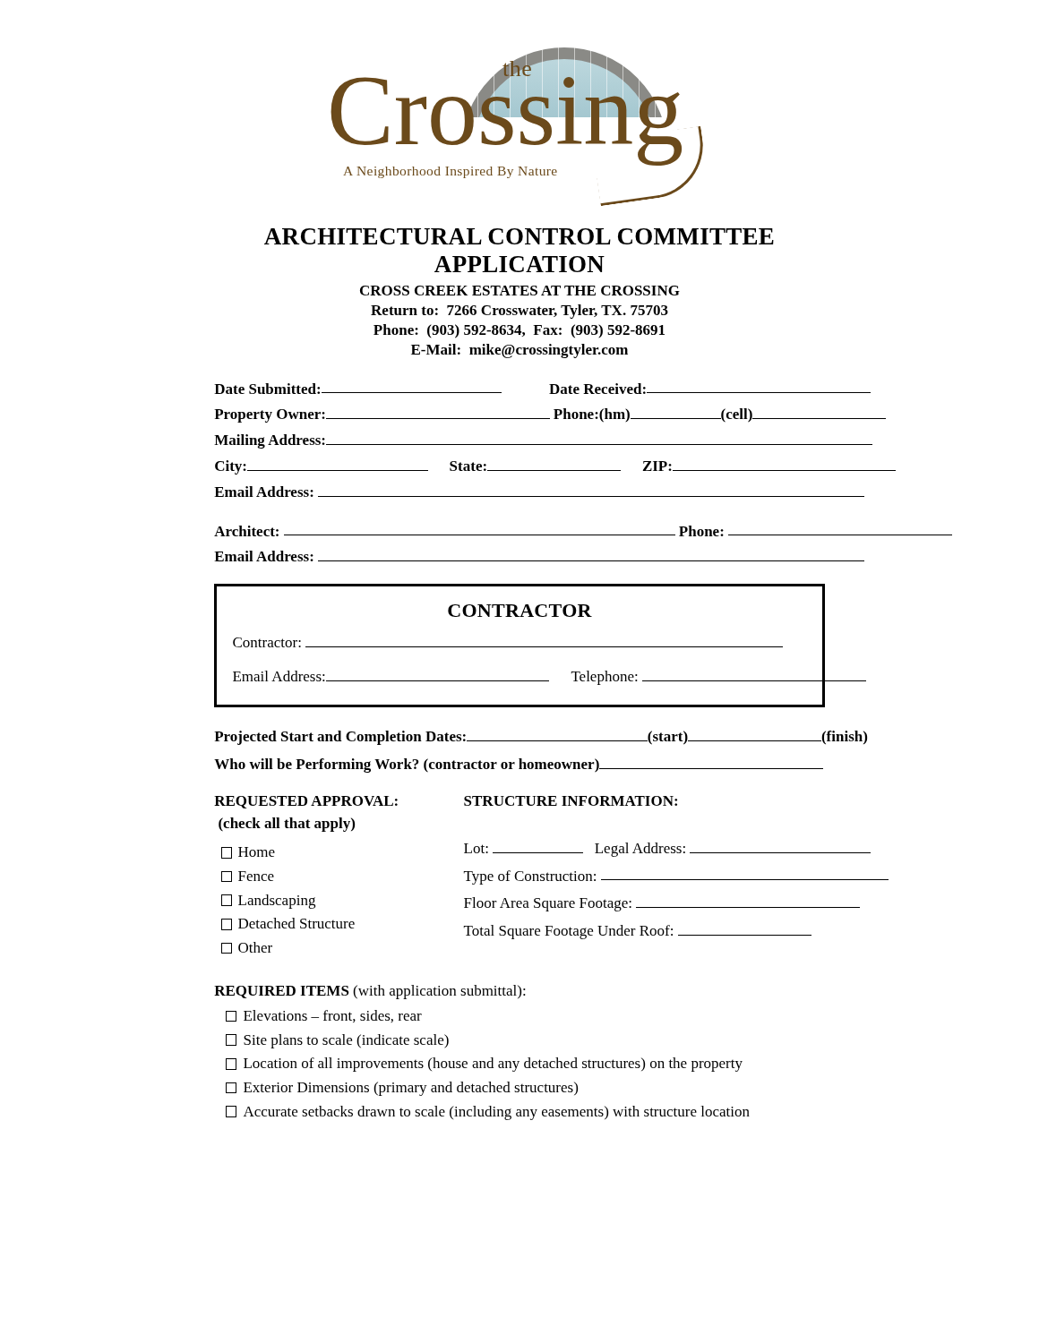the
Crossing
A Neighborhood Inspired By Nature
ARCHITECTURAL CONTROL COMMITTEE
APPLICATION
CROSS CREEK ESTATES AT THE CROSSING
Return to: 7266 Crosswater, Tyler, TX. 75703
Phone: (903) 592-8634, Fax: (903) 592-8691
E-Mail: mike@crossingtyler.com
Date Submitted: Date Received:
Property Owner: Phone:(hm) (cell)
Mailing Address:
City: State: ZIP:
Email Address:
Architect: Phone:
Email Address:
CONTRACTOR
Contractor:
Email Address: Telephone:
Projected Start and Completion Dates: (start) (finish)
Who will be Performing Work? (contractor or homeowner)
REQUESTED APPROVAL:
(check all that apply)
Home
Fence
Landscaping
Detached Structure
Other
STRUCTURE INFORMATION:
Lot: Legal Address:
Type of Construction:
Floor Area Square Footage:
Total Square Footage Under Roof:
REQUIRED ITEMS (with application submittal):
Elevations – front, sides, rear
Site plans to scale (indicate scale)
Location of all improvements (house and any detached structures) on the property
Exterior Dimensions (primary and detached structures)
Accurate setbacks drawn to scale (including any easements) with structure location